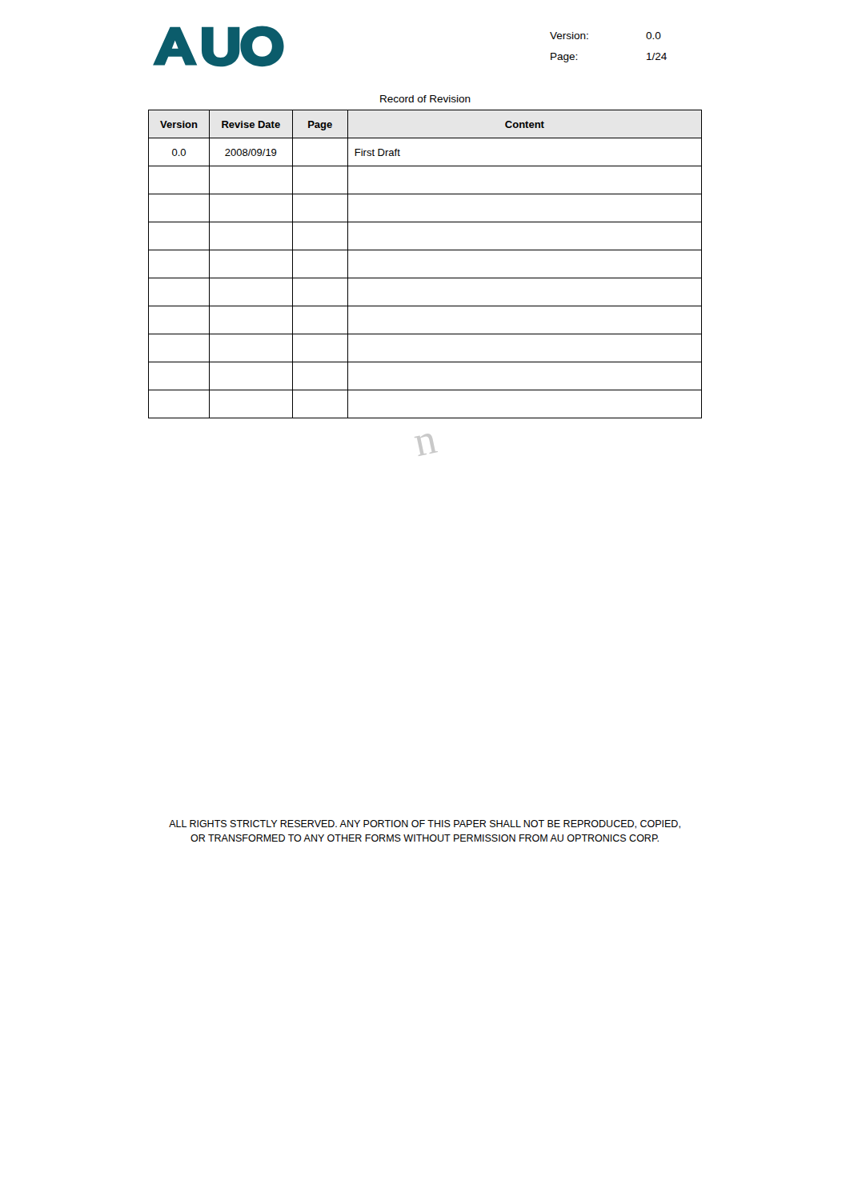Version:
0.0
Page:
1/24
Record of Revision
| Version | Revise Date | Page | Content |
| --- | --- | --- | --- |
| 0.0 | 2008/09/19 | | First Draft |
n
ALL RIGHTS STRICTLY RESERVED. ANY PORTION OF THIS PAPER SHALL NOT BE REPRODUCED, COPIED,
OR TRANSFORMED TO ANY OTHER FORMS WITHOUT PERMISSION FROM AU OPTRONICS CORP.